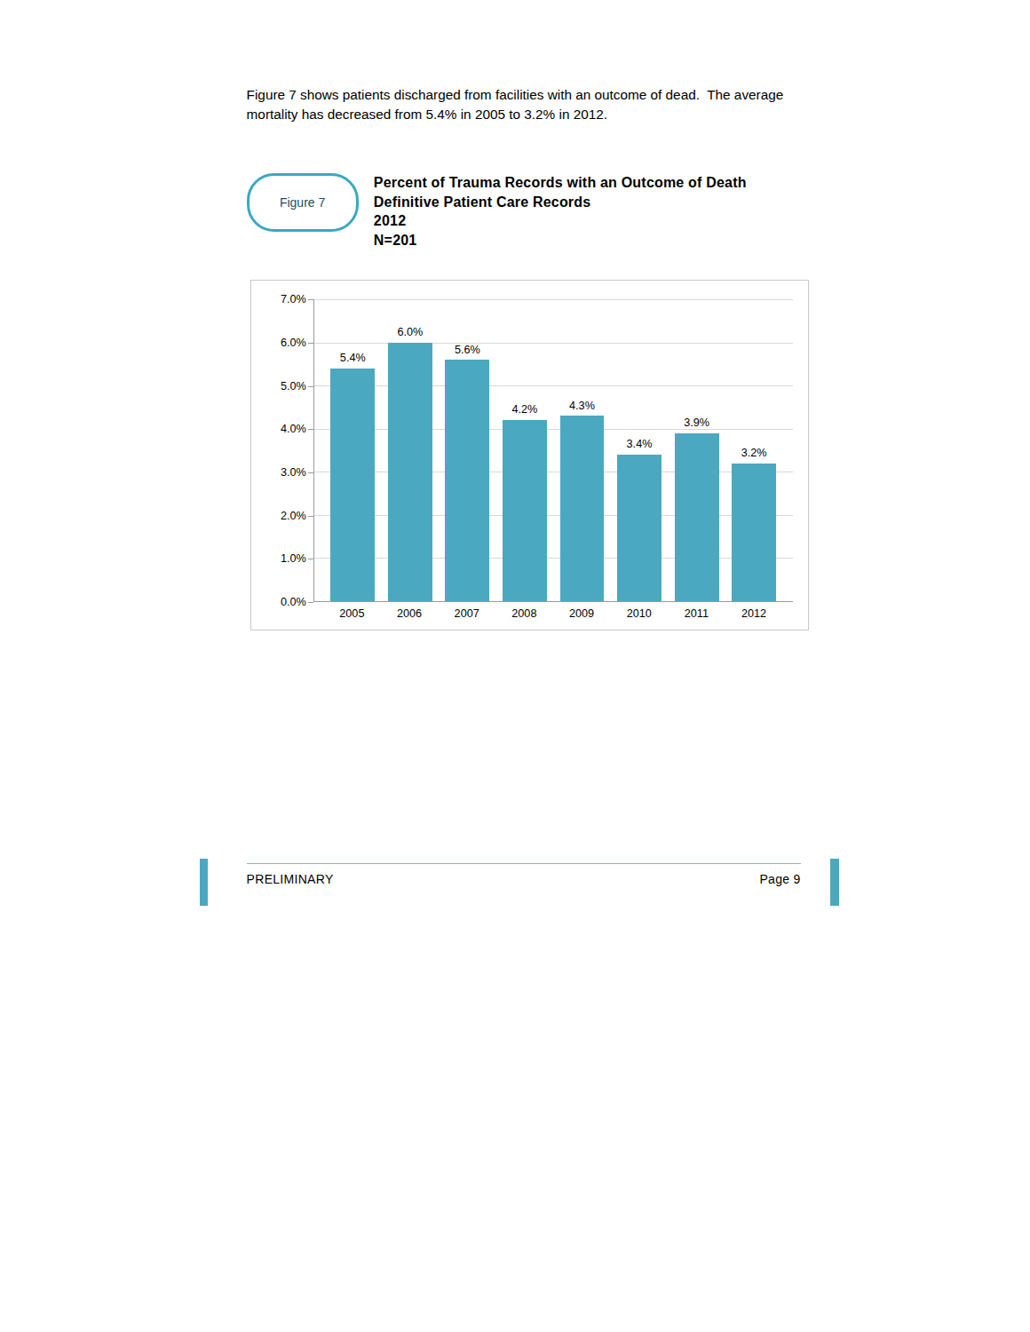Figure 7 shows patients discharged from facilities with an outcome of dead. The average mortality has decreased from 5.4% in 2005 to 3.2% in 2012.
Figure 7
Percent of Trauma Records with an Outcome of Death
Definitive Patient Care Records
2012
N=201
7.0%
6.0%
5.0%
4.0%
3.0%
2.0%
1.0%
0.0%
5.4%
6.0%
5.6%
4.2%
4.3%
3.4%
3.9%
3.2%
2005
2006
2007
2008
2009
2010
2011
2012
PRELIMINARY
Page 9